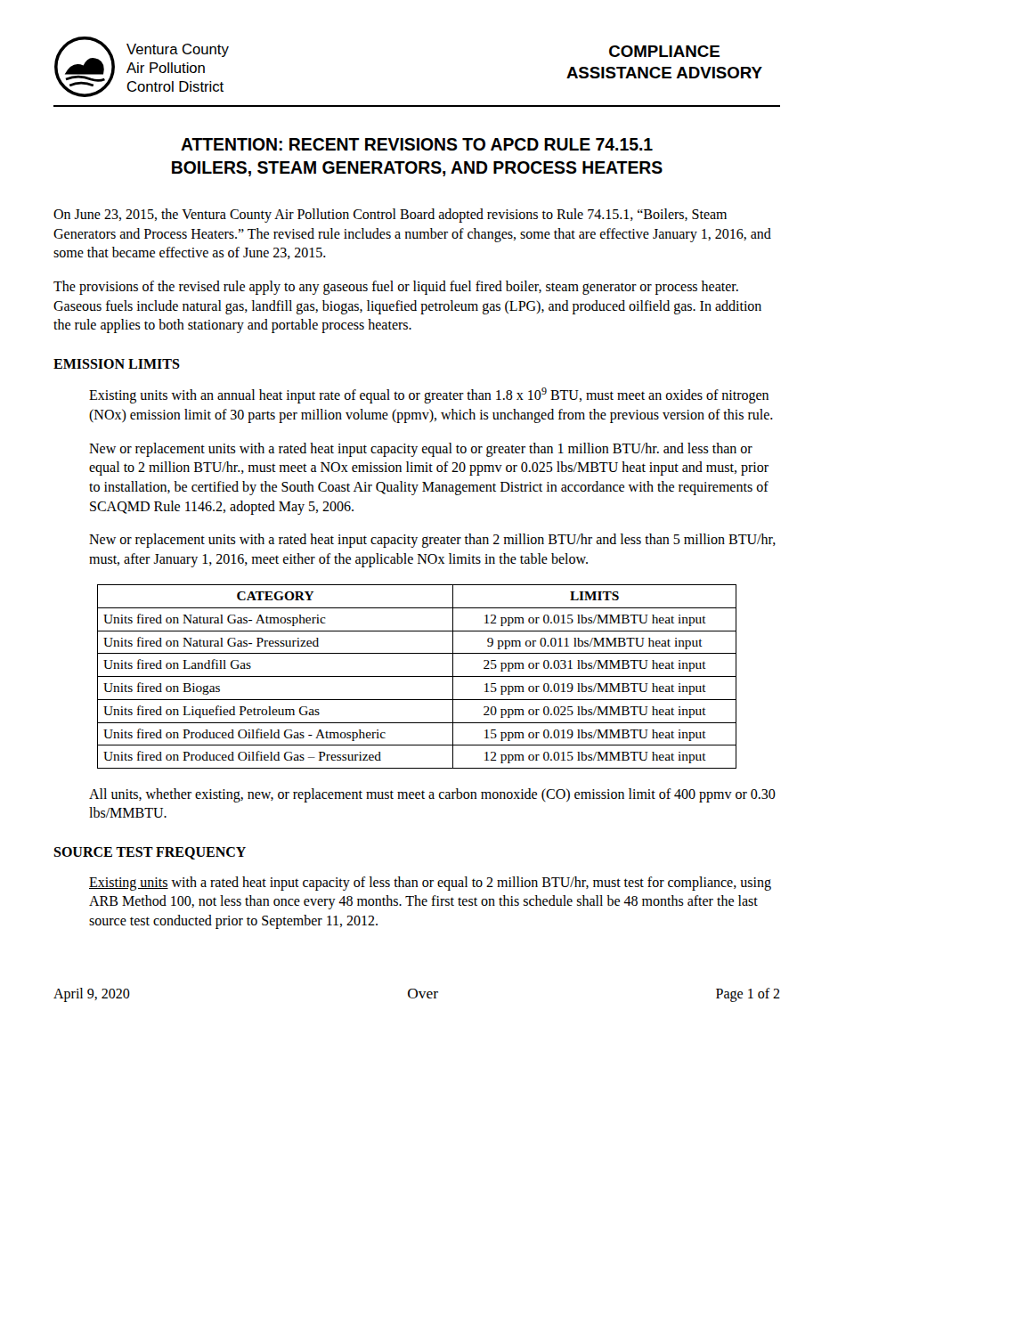Ventura County
Air Pollution
Control District
COMPLIANCE
ASSISTANCE ADVISORY
ATTENTION: RECENT REVISIONS TO APCD RULE 74.15.1
BOILERS, STEAM GENERATORS, AND PROCESS HEATERS
On June 23, 2015, the Ventura County Air Pollution Control Board adopted revisions to Rule 74.15.1, “Boilers, Steam Generators and Process Heaters.” The revised rule includes a number of changes, some that are effective January 1, 2016, and some that became effective as of June 23, 2015.
The provisions of the revised rule apply to any gaseous fuel or liquid fuel fired boiler, steam generator or process heater. Gaseous fuels include natural gas, landfill gas, biogas, liquefied petroleum gas (LPG), and produced oilfield gas. In addition the rule applies to both stationary and portable process heaters.
EMISSION LIMITS
Existing units with an annual heat input rate of equal to or greater than 1.8 x 109 BTU, must meet an oxides of nitrogen (NOx) emission limit of 30 parts per million volume (ppmv), which is unchanged from the previous version of this rule.
New or replacement units with a rated heat input capacity equal to or greater than 1 million BTU/hr. and less than or equal to 2 million BTU/hr., must meet a NOx emission limit of 20 ppmv or 0.025 lbs/MBTU heat input and must, prior to installation, be certified by the South Coast Air Quality Management District in accordance with the requirements of SCAQMD Rule 1146.2, adopted May 5, 2006.
New or replacement units with a rated heat input capacity greater than 2 million BTU/hr and less than 5 million BTU/hr, must, after January 1, 2016, meet either of the applicable NOx limits in the table below.
| CATEGORY | LIMITS |
| --- | --- |
| Units fired on Natural Gas- Atmospheric | 12 ppm or 0.015 lbs/MMBTU heat input |
| Units fired on Natural Gas- Pressurized | 9 ppm or 0.011 lbs/MMBTU heat input |
| Units fired on Landfill Gas | 25 ppm or 0.031 lbs/MMBTU heat input |
| Units fired on Biogas | 15 ppm or 0.019 lbs/MMBTU heat input |
| Units fired on Liquefied Petroleum Gas | 20 ppm or 0.025 lbs/MMBTU heat input |
| Units fired on Produced Oilfield Gas - Atmospheric | 15 ppm or 0.019 lbs/MMBTU heat input |
| Units fired on Produced Oilfield Gas – Pressurized | 12 ppm or 0.015 lbs/MMBTU heat input |
All units, whether existing, new, or replacement must meet a carbon monoxide (CO) emission limit of 400 ppmv or 0.30 lbs/MMBTU.
SOURCE TEST FREQUENCY
Existing units with a rated heat input capacity of less than or equal to 2 million BTU/hr, must test for compliance, using ARB Method 100, not less than once every 48 months. The first test on this schedule shall be 48 months after the last source test conducted prior to September 11, 2012.
April 9, 2020 Over Page 1 of 2